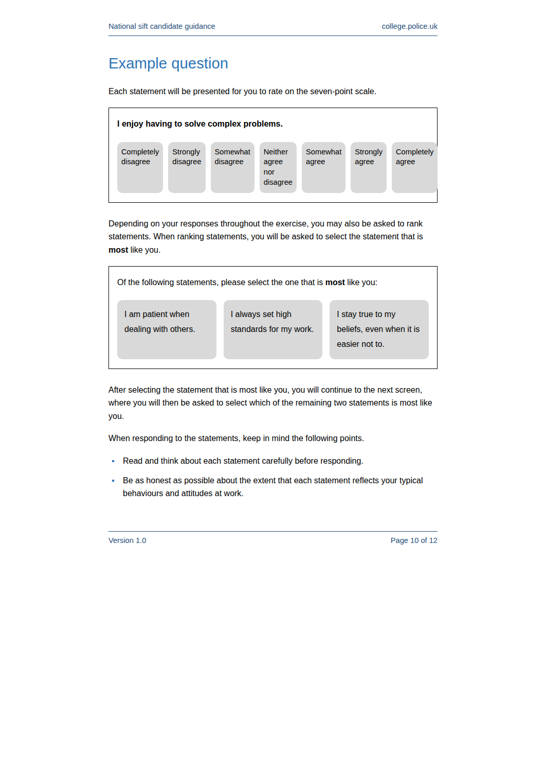National sift candidate guidance
college.police.uk
Example question
Each statement will be presented for you to rate on the seven-point scale.
I enjoy having to solve complex problems.
Completely disagree
Strongly disagree
Somewhat disagree
Neither agree nor disagree
Somewhat agree
Strongly agree
Completely agree
Depending on your responses throughout the exercise, you may also be asked to rank statements. When ranking statements, you will be asked to select the statement that is most like you.
Of the following statements, please select the one that is most like you:
I am patient when dealing with others.
I always set high standards for my work.
I stay true to my beliefs, even when it is easier not to.
After selecting the statement that is most like you, you will continue to the next screen, where you will then be asked to select which of the remaining two statements is most like you.
When responding to the statements, keep in mind the following points.
Read and think about each statement carefully before responding.
Be as honest as possible about the extent that each statement reflects your typical behaviours and attitudes at work.
Version 1.0
Page 10 of 12